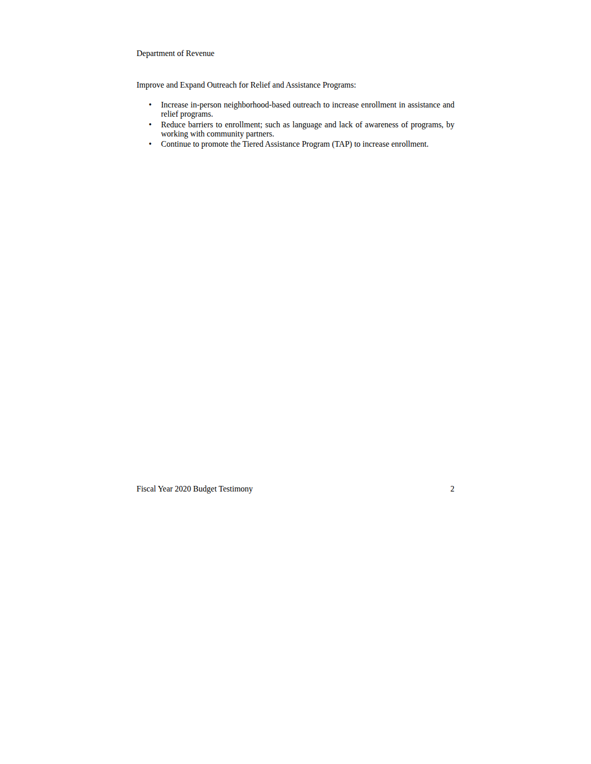Department of Revenue
Improve and Expand Outreach for Relief and Assistance Programs:
Increase in-person neighborhood-based outreach to increase enrollment in assistance and relief programs.
Reduce barriers to enrollment; such as language and lack of awareness of programs, by working with community partners.
Continue to promote the Tiered Assistance Program (TAP) to increase enrollment.
Fiscal Year 2020 Budget Testimony
2